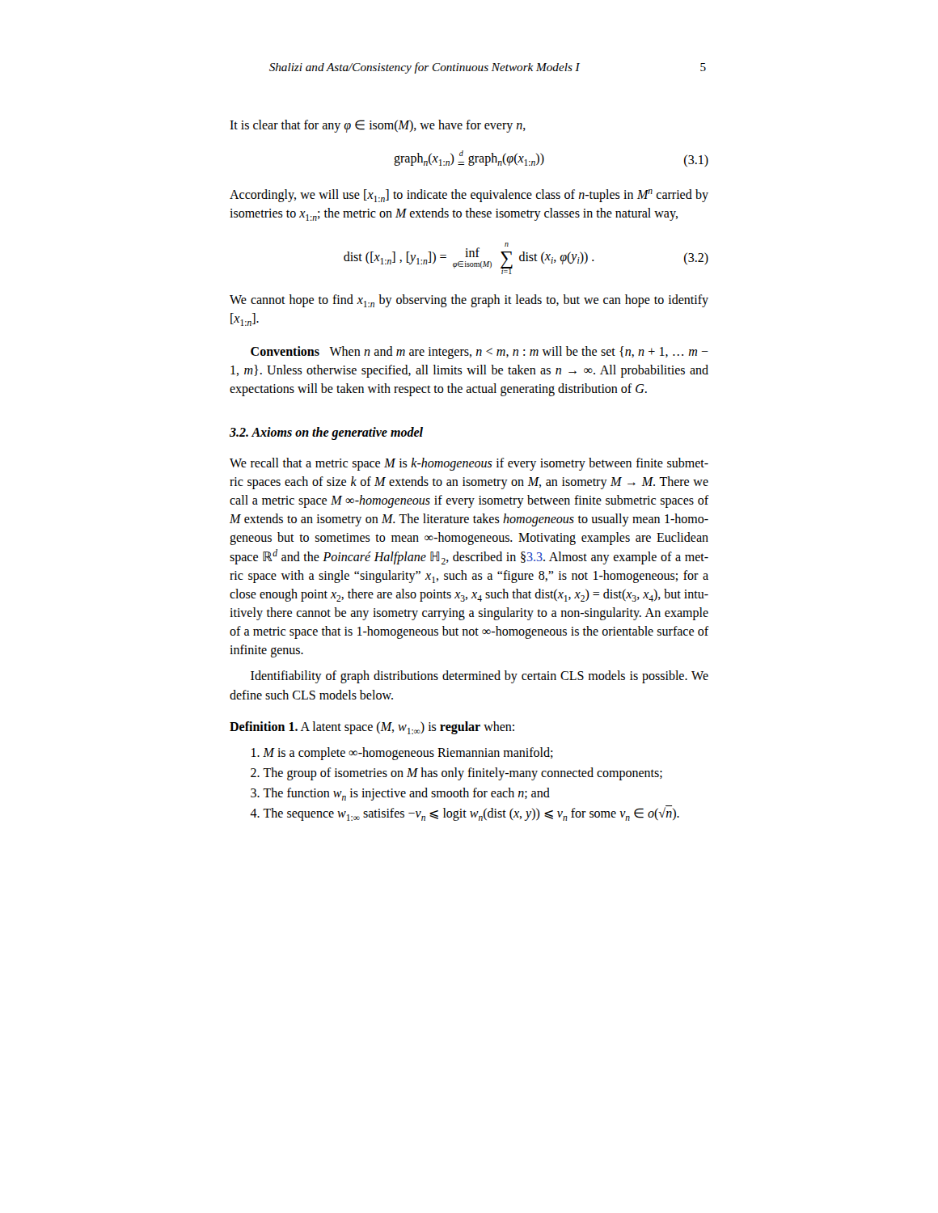Shalizi and Asta/Consistency for Continuous Network Models I 5
It is clear that for any φ ∈ isom(M), we have for every n,
graphn(x1:n) d= graphn(φ(x1:n))
(3.1)
Accordingly, we will use [x1:n] to indicate the equivalence class of n-tuples in Mn carried by isometries to x1:n; the metric on M extends to these isometry classes in the natural way,
dist ([x1:n] , [y1:n]) = inf φ∈isom(M) n∑i=1 dist (xi, φ(yi)) .
(3.2)
We cannot hope to find x1:n by observing the graph it leads to, but we can hope to identify [x1:n].
Conventions When n and m are integers, n < m, n : m will be the set {n, n + 1, … m − 1, m}. Unless otherwise specified, all limits will be taken as n → ∞. All probabilities and expectations will be taken with respect to the actual generating distribution of G.
3.2. Axioms on the generative model
We recall that a metric space M is k-homogeneous if every isometry between finite submetric spaces each of size k of M extends to an isometry on M, an isometry M → M. There we call a metric space M ∞-homogeneous if every isometry between finite submetric spaces of M extends to an isometry on M. The literature takes homogeneous to usually mean 1-homogeneous but to sometimes to mean ∞-homogeneous. Motivating examples are Euclidean space ℝd and the Poincaré Halfplane ℍ2, described in §3.3. Almost any example of a metric space with a single “singularity” x1, such as a “figure 8,” is not 1-homogeneous; for a close enough point x2, there are also points x3, x4 such that dist(x1, x2) = dist(x3, x4), but intuitively there cannot be any isometry carrying a singularity to a non-singularity. An example of a metric space that is 1-homogeneous but not ∞-homogeneous is the orientable surface of infinite genus.
Identifiability of graph distributions determined by certain CLS models is possible. We define such CLS models below.
Definition 1. A latent space (M, w1:∞) is regular when:
M is a complete ∞-homogeneous Riemannian manifold;
The group of isometries on M has only finitely-many connected components;
The function wn is injective and smooth for each n; and
The sequence w1:∞ satisifes −vn ⩽ logit wn(dist (x, y)) ⩽ vn for some vn ∈ o(√n).